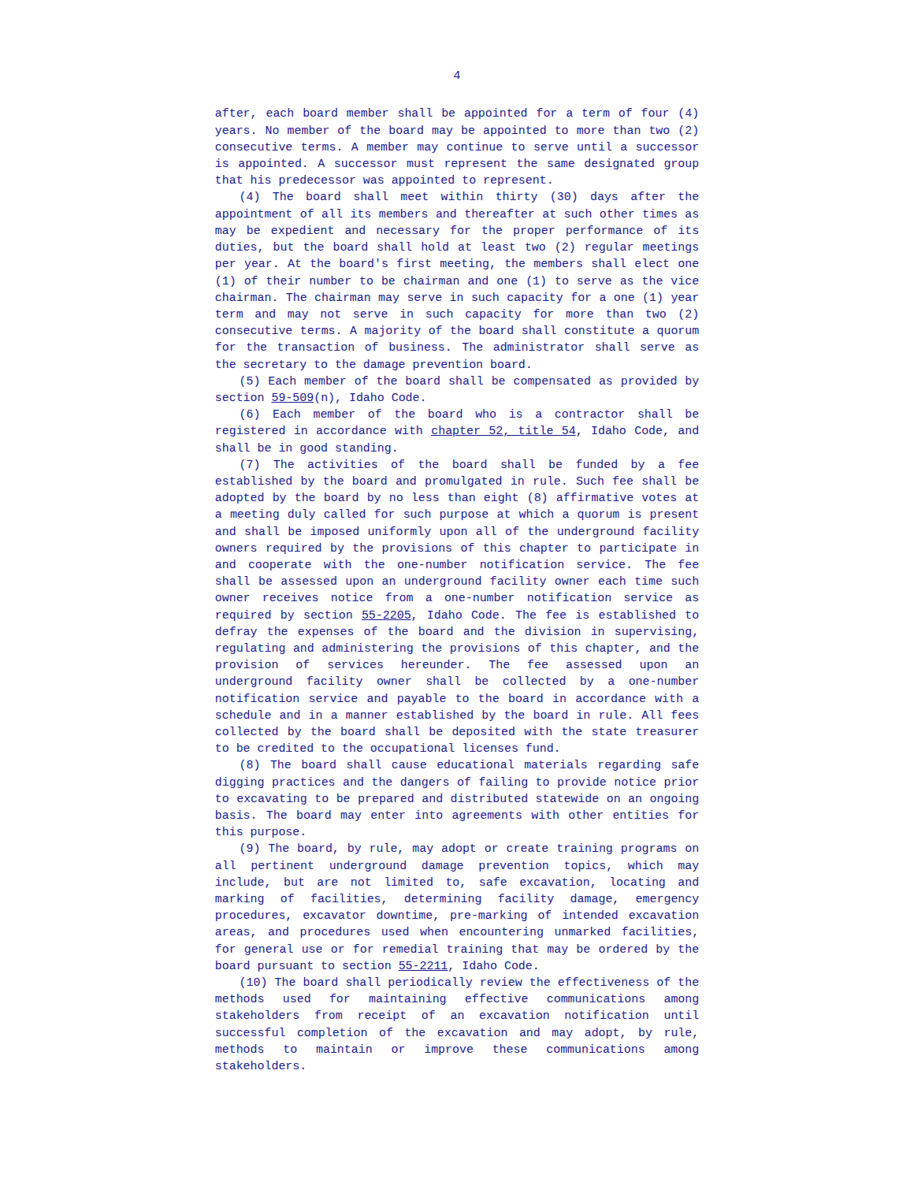4
after, each board member shall be appointed for a term of four (4) years. No member of the board may be appointed to more than two (2) consecutive terms. A member may continue to serve until a successor is appointed. A successor must represent the same designated group that his predecessor was appointed to represent.
(4) The board shall meet within thirty (30) days after the appointment of all its members and thereafter at such other times as may be expedient and necessary for the proper performance of its duties, but the board shall hold at least two (2) regular meetings per year. At the board's first meeting, the members shall elect one (1) of their number to be chairman and one (1) to serve as the vice chairman. The chairman may serve in such capacity for a one (1) year term and may not serve in such capacity for more than two (2) consecutive terms. A majority of the board shall constitute a quorum for the transaction of business. The administrator shall serve as the secretary to the damage prevention board.
(5) Each member of the board shall be compensated as provided by section 59-509(n), Idaho Code.
(6) Each member of the board who is a contractor shall be registered in accordance with chapter 52, title 54, Idaho Code, and shall be in good standing.
(7) The activities of the board shall be funded by a fee established by the board and promulgated in rule. Such fee shall be adopted by the board by no less than eight (8) affirmative votes at a meeting duly called for such purpose at which a quorum is present and shall be imposed uniformly upon all of the underground facility owners required by the provisions of this chapter to participate in and cooperate with the one-number notification service. The fee shall be assessed upon an underground facility owner each time such owner receives notice from a one-number notification service as required by section 55-2205, Idaho Code. The fee is established to defray the expenses of the board and the division in supervising, regulating and administering the provisions of this chapter, and the provision of services hereunder. The fee assessed upon an underground facility owner shall be collected by a one-number notification service and payable to the board in accordance with a schedule and in a manner established by the board in rule. All fees collected by the board shall be deposited with the state treasurer to be credited to the occupational licenses fund.
(8) The board shall cause educational materials regarding safe digging practices and the dangers of failing to provide notice prior to excavating to be prepared and distributed statewide on an ongoing basis. The board may enter into agreements with other entities for this purpose.
(9) The board, by rule, may adopt or create training programs on all pertinent underground damage prevention topics, which may include, but are not limited to, safe excavation, locating and marking of facilities, determining facility damage, emergency procedures, excavator downtime, pre-marking of intended excavation areas, and procedures used when encountering unmarked facilities, for general use or for remedial training that may be ordered by the board pursuant to section 55-2211, Idaho Code.
(10) The board shall periodically review the effectiveness of the methods used for maintaining effective communications among stakeholders from receipt of an excavation notification until successful completion of the excavation and may adopt, by rule, methods to maintain or improve these communications among stakeholders.